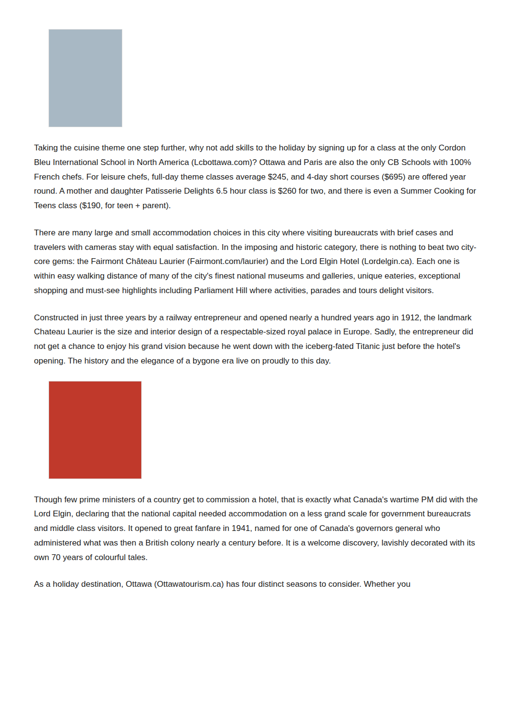Taking the cuisine theme one step further, why not add skills to the holiday by signing up for a class at the only Cordon Bleu International School in North America (Lcbottawa.com)? Ottawa and Paris are also the only CB Schools with 100% French chefs. For leisure chefs, full-day theme classes average $245, and 4-day short courses ($695) are offered year round. A mother and daughter Patisserie Delights 6.5 hour class is $260 for two, and there is even a Summer Cooking for Teens class ($190, for teen + parent).
There are many large and small accommodation choices in this city where visiting bureaucrats with brief cases and travelers with cameras stay with equal satisfaction. In the imposing and historic category, there is nothing to beat two city-core gems: the Fairmont Château Laurier (Fairmont.com/laurier) and the Lord Elgin Hotel (Lordelgin.ca). Each one is within easy walking distance of many of the city's finest national museums and galleries, unique eateries, exceptional shopping and must-see highlights including Parliament Hill where activities, parades and tours delight visitors.
Constructed in just three years by a railway entrepreneur and opened nearly a hundred years ago in 1912, the landmark Chateau Laurier is the size and interior design of a respectable-sized royal palace in Europe. Sadly, the entrepreneur did not get a chance to enjoy his grand vision because he went down with the iceberg-fated Titanic just before the hotel's opening. The history and the elegance of a bygone era live on proudly to this day.
Though few prime ministers of a country get to commission a hotel, that is exactly what Canada's wartime PM did with the Lord Elgin, declaring that the national capital needed accommodation on a less grand scale for government bureaucrats and middle class visitors. It opened to great fanfare in 1941, named for one of Canada's governors general who administered what was then a British colony nearly a century before. It is a welcome discovery, lavishly decorated with its own 70 years of colourful tales.
As a holiday destination, Ottawa (Ottawatourism.ca) has four distinct seasons to consider. Whether you